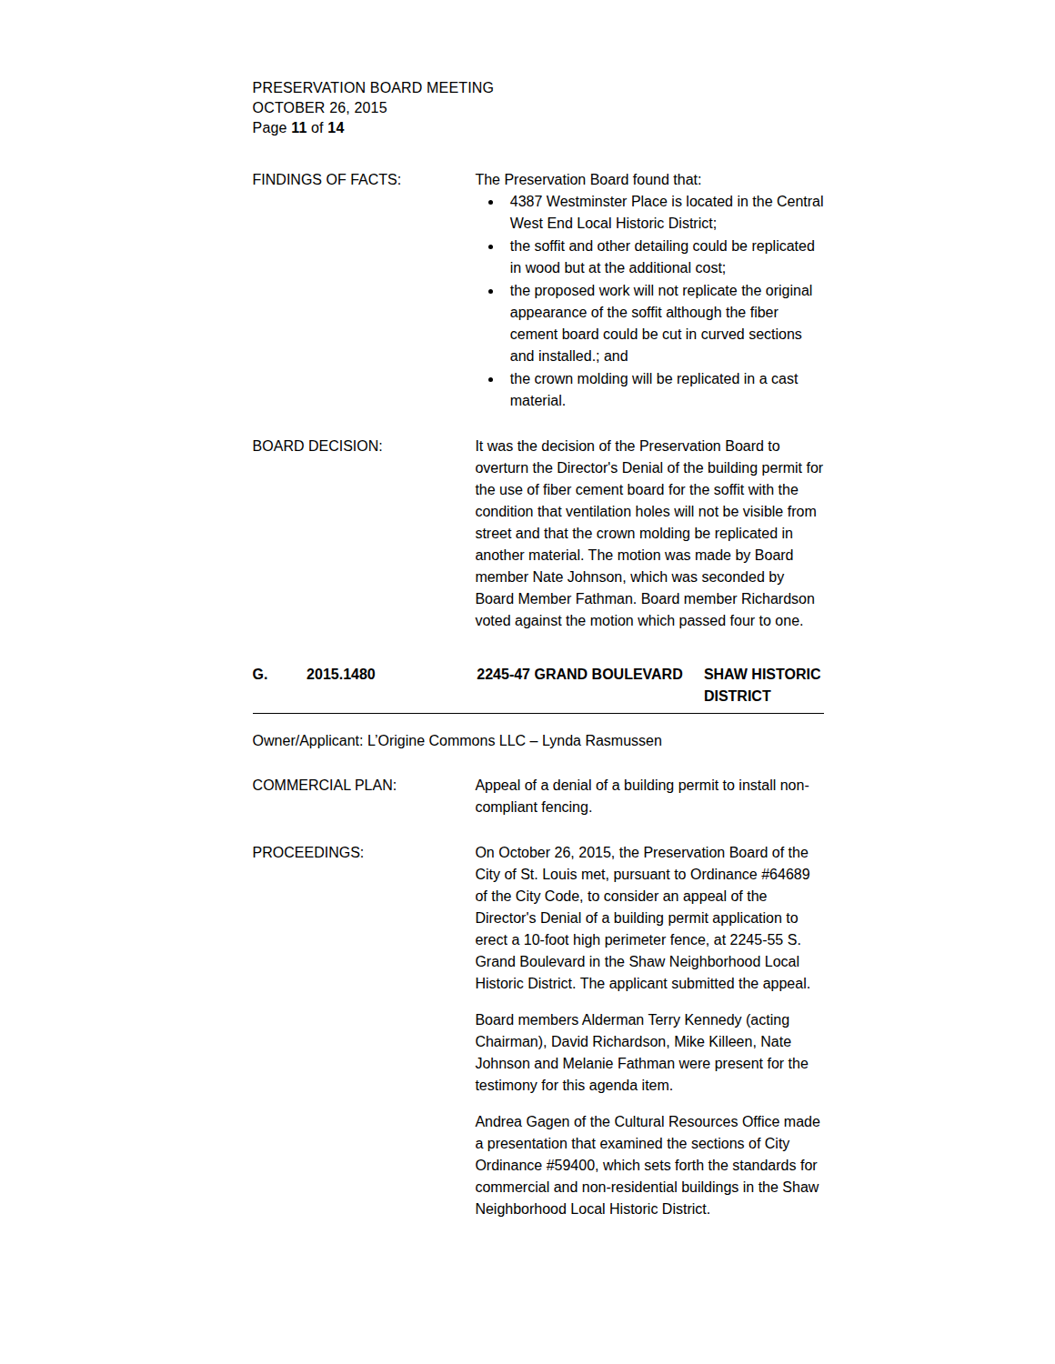PRESERVATION BOARD MEETING
OCTOBER 26, 2015
Page 11 of 14
| FINDINGS OF FACTS: | The Preservation Board found that: 4387 Westminster Place is located in the Central West End Local Historic District; the soffit and other detailing could be replicated in wood but at the additional cost; the proposed work will not replicate the original appearance of the soffit although the fiber cement board could be cut in curved sections and installed.; and the crown molding will be replicated in a cast material. |
| BOARD DECISION: | It was the decision of the Preservation Board to overturn the Director's Denial of the building permit for the use of fiber cement board for the soffit with the condition that ventilation holes will not be visible from street and that the crown molding be replicated in another material. The motion was made by Board member Nate Johnson, which was seconded by Board Member Fathman. Board member Richardson voted against the motion which passed four to one. |
| G. | 2015.1480 | 2245-47 GRAND BOULEVARD | SHAW HISTORIC DISTRICT |
Owner/Applicant: L’Origine Commons LLC – Lynda Rasmussen
| COMMERCIAL PLAN: | Appeal of a denial of a building permit to install non-compliant fencing. |
| PROCEEDINGS: | On October 26, 2015, the Preservation Board of the City of St. Louis met, pursuant to Ordinance #64689 of the City Code, to consider an appeal of the Director's Denial of a building permit application to erect a 10-foot high perimeter fence, at 2245-55 S. Grand Boulevard in the Shaw Neighborhood Local Historic District. The applicant submitted the appeal. Board members Alderman Terry Kennedy (acting Chairman), David Richardson, Mike Killeen, Nate Johnson and Melanie Fathman were present for the testimony for this agenda item. Andrea Gagen of the Cultural Resources Office made a presentation that examined the sections of City Ordinance #59400, which sets forth the standards for commercial and non-residential buildings in the Shaw Neighborhood Local Historic District. |